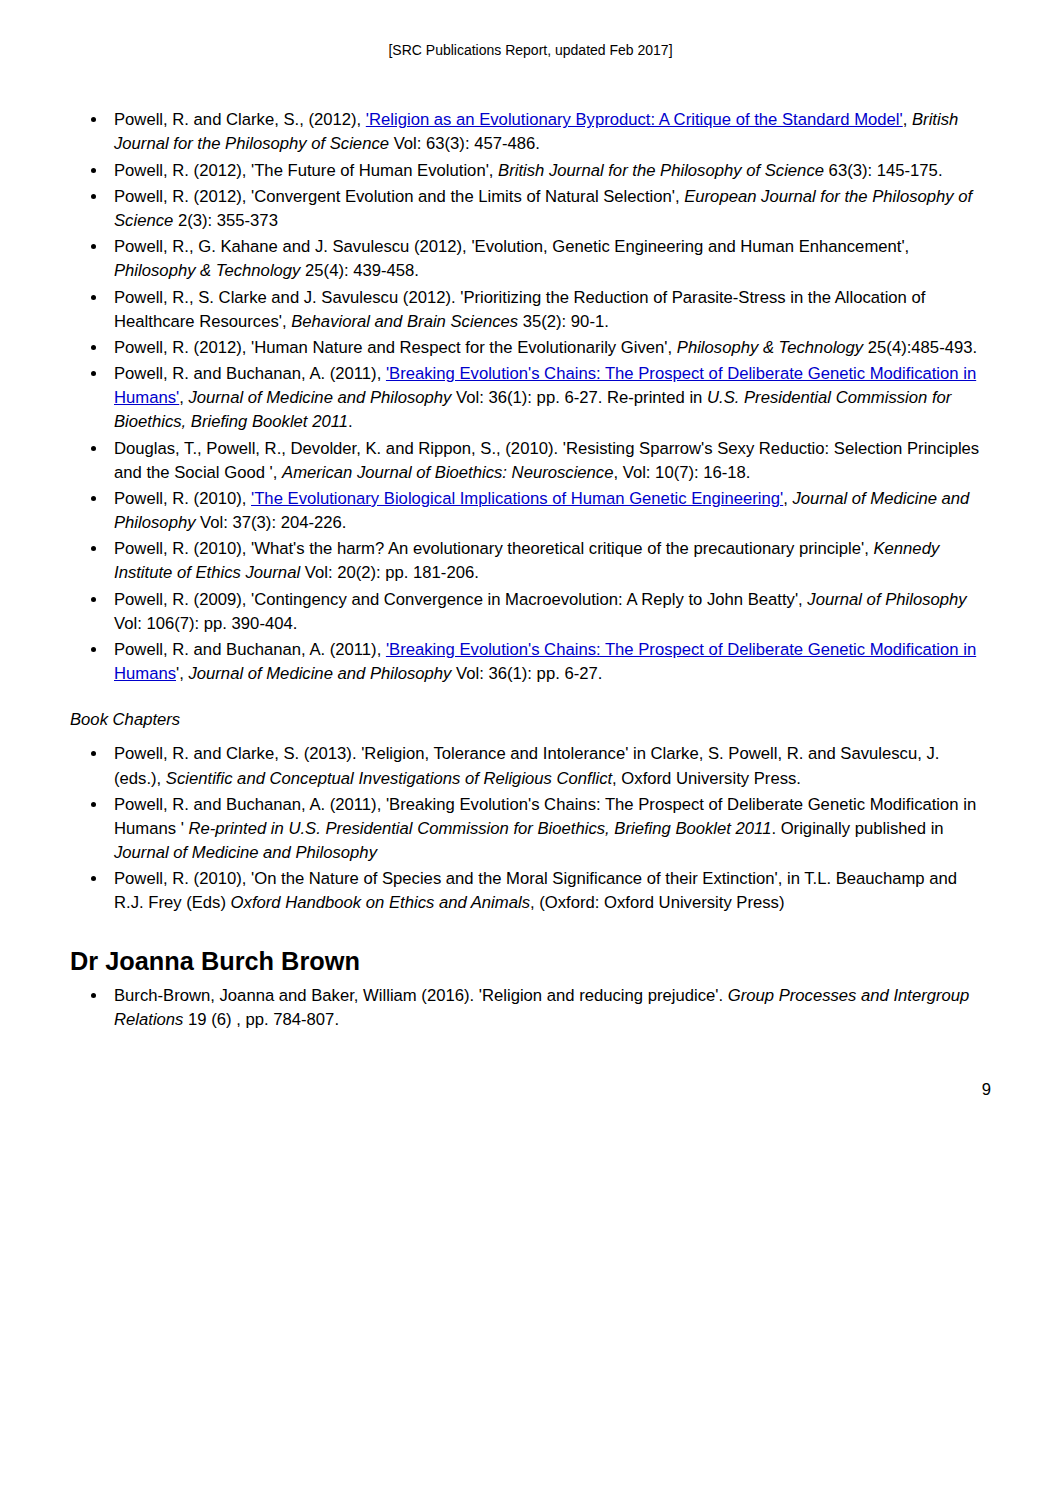[SRC Publications Report, updated Feb 2017]
Powell, R. and Clarke, S., (2012), 'Religion as an Evolutionary Byproduct: A Critique of the Standard Model', British Journal for the Philosophy of Science Vol: 63(3): 457-486.
Powell, R. (2012), 'The Future of Human Evolution', British Journal for the Philosophy of Science 63(3): 145-175.
Powell, R. (2012), 'Convergent Evolution and the Limits of Natural Selection', European Journal for the Philosophy of Science 2(3): 355-373
Powell, R., G. Kahane and J. Savulescu (2012), 'Evolution, Genetic Engineering and Human Enhancement', Philosophy & Technology 25(4): 439-458.
Powell, R., S. Clarke and J. Savulescu (2012). 'Prioritizing the Reduction of Parasite-Stress in the Allocation of Healthcare Resources', Behavioral and Brain Sciences 35(2): 90-1.
Powell, R. (2012), 'Human Nature and Respect for the Evolutionarily Given', Philosophy & Technology 25(4):485-493.
Powell, R. and Buchanan, A. (2011), 'Breaking Evolution's Chains: The Prospect of Deliberate Genetic Modification in Humans', Journal of Medicine and Philosophy Vol: 36(1): pp. 6-27. Re-printed in U.S. Presidential Commission for Bioethics, Briefing Booklet 2011.
Douglas, T., Powell, R., Devolder, K. and Rippon, S., (2010). 'Resisting Sparrow's Sexy Reductio: Selection Principles and the Social Good ', American Journal of Bioethics: Neuroscience, Vol: 10(7): 16-18.
Powell, R. (2010), 'The Evolutionary Biological Implications of Human Genetic Engineering', Journal of Medicine and Philosophy Vol: 37(3): 204-226.
Powell, R. (2010), 'What's the harm? An evolutionary theoretical critique of the precautionary principle', Kennedy Institute of Ethics Journal Vol: 20(2): pp. 181-206.
Powell, R. (2009), 'Contingency and Convergence in Macroevolution: A Reply to John Beatty', Journal of Philosophy Vol: 106(7): pp. 390-404.
Powell, R. and Buchanan, A. (2011), 'Breaking Evolution's Chains: The Prospect of Deliberate Genetic Modification in Humans', Journal of Medicine and Philosophy Vol: 36(1): pp. 6-27.
Book Chapters
Powell, R. and Clarke, S. (2013). 'Religion, Tolerance and Intolerance' in Clarke, S. Powell, R. and Savulescu, J. (eds.), Scientific and Conceptual Investigations of Religious Conflict, Oxford University Press.
Powell, R. and Buchanan, A. (2011), 'Breaking Evolution's Chains: The Prospect of Deliberate Genetic Modification in Humans ' Re-printed in U.S. Presidential Commission for Bioethics, Briefing Booklet 2011. Originally published in Journal of Medicine and Philosophy
Powell, R. (2010), 'On the Nature of Species and the Moral Significance of their Extinction', in T.L. Beauchamp and R.J. Frey (Eds) Oxford Handbook on Ethics and Animals, (Oxford: Oxford University Press)
Dr Joanna Burch Brown
Burch-Brown, Joanna and Baker, William (2016). 'Religion and reducing prejudice'. Group Processes and Intergroup Relations 19 (6) , pp. 784-807.
9